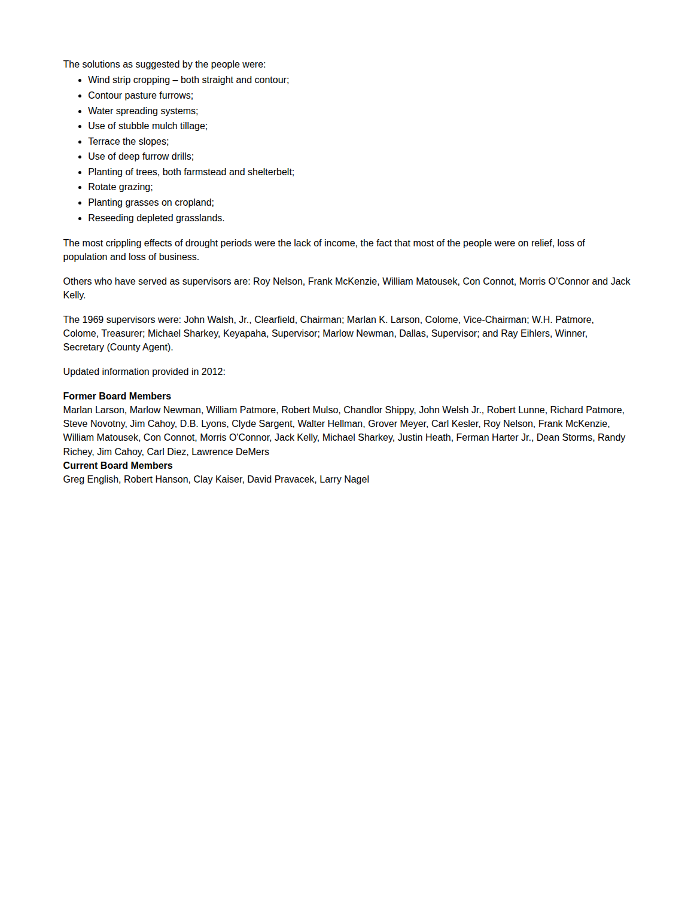The solutions as suggested by the people were:
Wind strip cropping – both straight and contour;
Contour pasture furrows;
Water spreading systems;
Use of stubble mulch tillage;
Terrace the slopes;
Use of deep furrow drills;
Planting of trees, both farmstead and shelterbelt;
Rotate grazing;
Planting grasses on cropland;
Reseeding depleted grasslands.
The most crippling effects of drought periods were the lack of income, the fact that most of the people were on relief, loss of population and loss of business.
Others who have served as supervisors are: Roy Nelson, Frank McKenzie, William Matousek, Con Connot, Morris O’Connor and Jack Kelly.
The 1969 supervisors were: John Walsh, Jr., Clearfield, Chairman; Marlan K. Larson, Colome, Vice-Chairman; W.H. Patmore, Colome, Treasurer; Michael Sharkey, Keyapaha, Supervisor; Marlow Newman, Dallas, Supervisor; and Ray Eihlers, Winner, Secretary (County Agent).
Updated information provided in 2012:
Former Board Members
Marlan Larson, Marlow Newman, William Patmore, Robert Mulso, Chandlor Shippy, John Welsh Jr., Robert Lunne, Richard Patmore, Steve Novotny, Jim Cahoy, D.B. Lyons, Clyde Sargent, Walter Hellman, Grover Meyer, Carl Kesler, Roy Nelson, Frank McKenzie, William Matousek, Con Connot, Morris O'Connor, Jack Kelly, Michael Sharkey, Justin Heath, Ferman Harter Jr., Dean Storms, Randy Richey, Jim Cahoy, Carl Diez, Lawrence DeMers
Current Board Members
Greg English, Robert Hanson, Clay Kaiser, David Pravacek, Larry Nagel